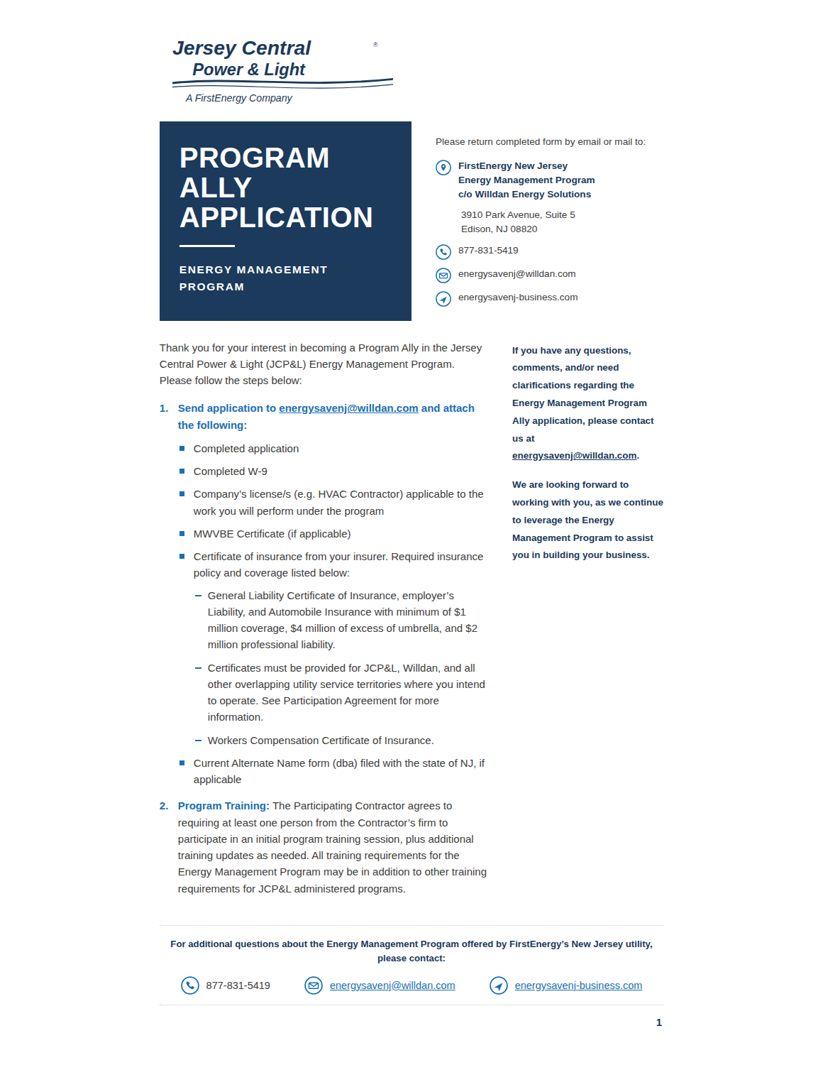Jersey Central ® Power & Light A FirstEnergy Company
Program Ally
Application
Energy Management Program
Please return completed form by email or mail to:
FirstEnergy New Jersey
Energy Management Program
c/o Willdan Energy Solutions
3910 Park Avenue, Suite 5
Edison, NJ 08820
877-831-5419
energysavenj@willdan.com
energysavenj-business.com
Thank you for your interest in becoming a Program Ally in the Jersey Central Power & Light (JCP&L) Energy Management Program. Please follow the steps below:
Send application to energysavenj@willdan.com and attach the following:
Completed application
Completed W-9
Company’s license/s (e.g. HVAC Contractor) applicable to the work you will perform under the program
MWVBE Certificate (if applicable)
Certificate of insurance from your insurer. Required insurance policy and coverage listed below:
General Liability Certificate of Insurance, employer’s Liability, and Automobile Insurance with minimum of $1 million coverage, $4 million of excess of umbrella, and $2 million professional liability.
Certificates must be provided for JCP&L, Willdan, and all other overlapping utility service territories where you intend to operate. See Participation Agreement for more information.
Workers Compensation Certificate of Insurance.
Current Alternate Name form (dba) filed with the state of NJ, if applicable
Program Training: The Participating Contractor agrees to requiring at least one person from the Contractor’s firm to participate in an initial program training session, plus additional training updates as needed. All training requirements for the Energy Management Program may be in addition to other training requirements for JCP&L administered programs.
If you have any questions, comments, and/or need clarifications regarding the Energy Management Program Ally application, please contact us at energysavenj@willdan.com.
We are looking forward to working with you, as we continue to leverage the Energy Management Program to assist you in building your business.
For additional questions about the Energy Management Program offered by FirstEnergy’s New Jersey utility, please contact:
877-831-5419
energysavenj@willdan.com
energysavenj-business.com
1